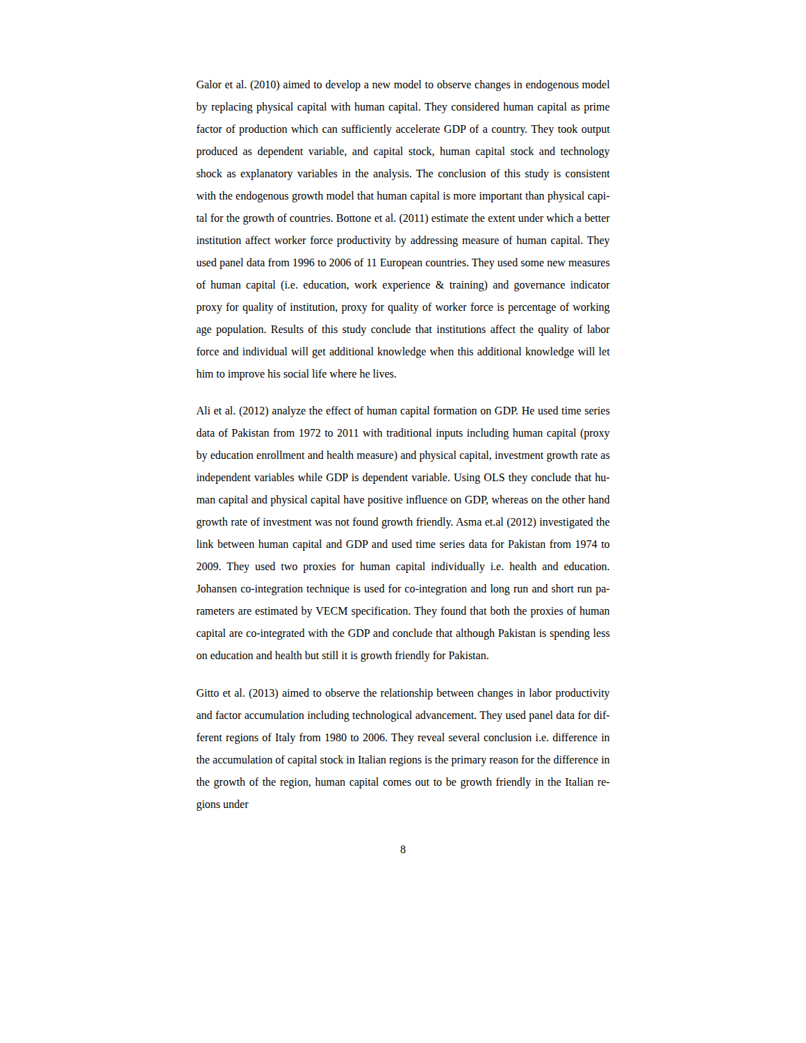Galor et al. (2010) aimed to develop a new model to observe changes in endogenous model by replacing physical capital with human capital. They considered human capital as prime factor of production which can sufficiently accelerate GDP of a country. They took output produced as dependent variable, and capital stock, human capital stock and technology shock as explanatory variables in the analysis. The conclusion of this study is consistent with the endogenous growth model that human capital is more important than physical capital for the growth of countries. Bottone et al. (2011) estimate the extent under which a better institution affect worker force productivity by addressing measure of human capital. They used panel data from 1996 to 2006 of 11 European countries. They used some new measures of human capital (i.e. education, work experience & training) and governance indicator proxy for quality of institution, proxy for quality of worker force is percentage of working age population. Results of this study conclude that institutions affect the quality of labor force and individual will get additional knowledge when this additional knowledge will let him to improve his social life where he lives.
Ali et al. (2012) analyze the effect of human capital formation on GDP. He used time series data of Pakistan from 1972 to 2011 with traditional inputs including human capital (proxy by education enrollment and health measure) and physical capital, investment growth rate as independent variables while GDP is dependent variable. Using OLS they conclude that human capital and physical capital have positive influence on GDP, whereas on the other hand growth rate of investment was not found growth friendly. Asma et.al (2012) investigated the link between human capital and GDP and used time series data for Pakistan from 1974 to 2009. They used two proxies for human capital individually i.e. health and education. Johansen co-integration technique is used for co-integration and long run and short run parameters are estimated by VECM specification. They found that both the proxies of human capital are co-integrated with the GDP and conclude that although Pakistan is spending less on education and health but still it is growth friendly for Pakistan.
Gitto et al. (2013) aimed to observe the relationship between changes in labor productivity and factor accumulation including technological advancement. They used panel data for different regions of Italy from 1980 to 2006. They reveal several conclusion i.e. difference in the accumulation of capital stock in Italian regions is the primary reason for the difference in the growth of the region, human capital comes out to be growth friendly in the Italian regions under
8